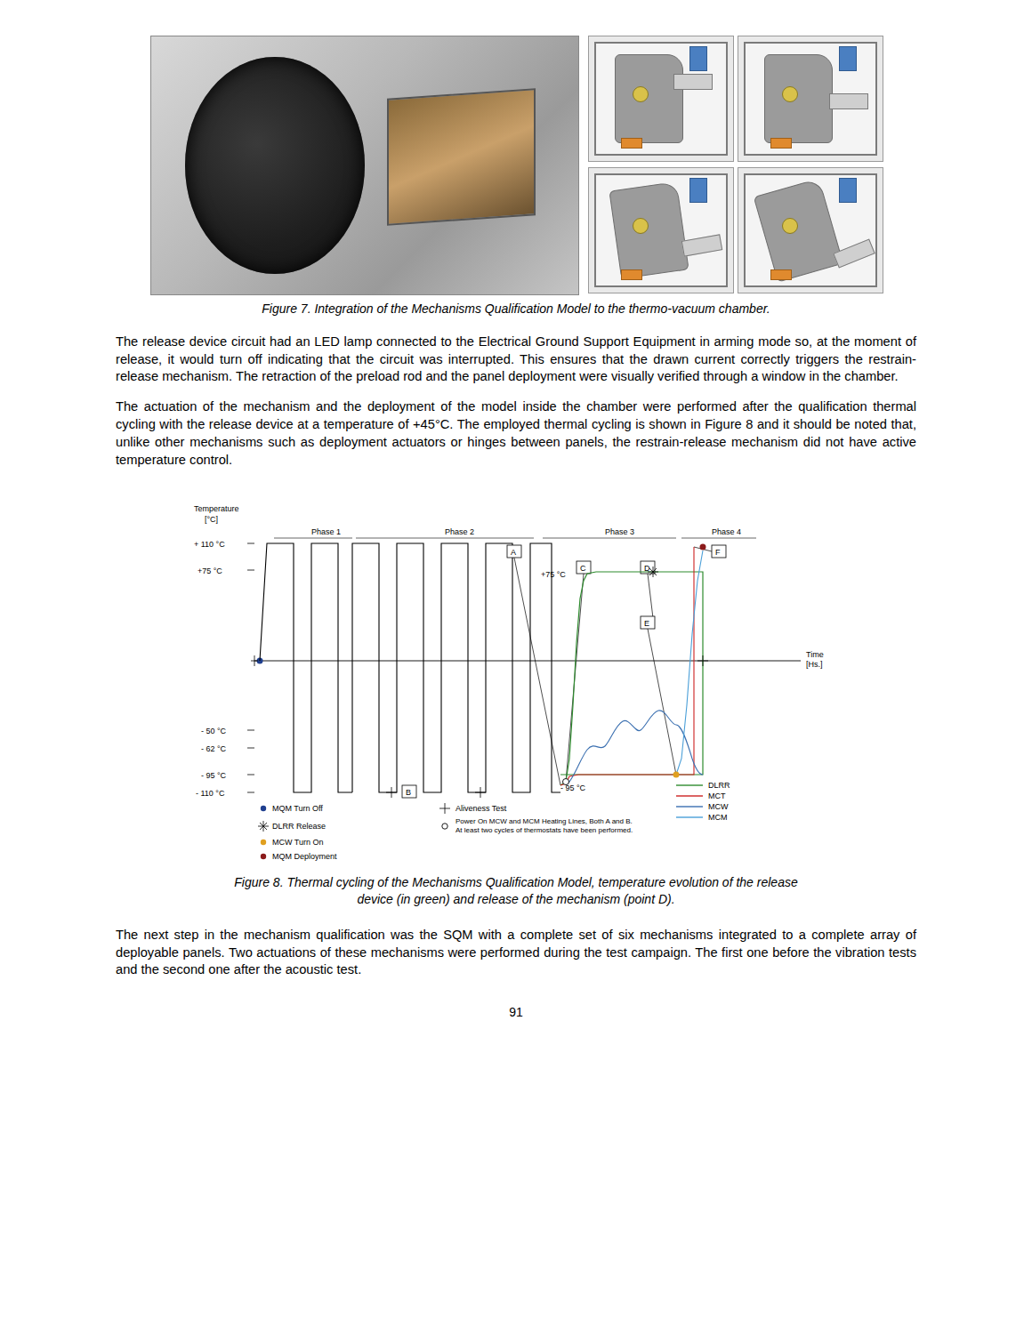Figure 7. Integration of the Mechanisms Qualification Model to the thermo-vacuum chamber.
The release device circuit had an LED lamp connected to the Electrical Ground Support Equipment in arming mode so, at the moment of release, it would turn off indicating that the circuit was interrupted. This ensures that the drawn current correctly triggers the restrain-release mechanism. The retraction of the preload rod and the panel deployment were visually verified through a window in the chamber.
The actuation of the mechanism and the deployment of the model inside the chamber were performed after the qualification thermal cycling with the release device at a temperature of +45°C. The employed thermal cycling is shown in Figure 8 and it should be noted that, unlike other mechanisms such as deployment actuators or hinges between panels, the restrain-release mechanism did not have active temperature control.
Temperature [°C] + 110 °C +75 °C - 50 °C - 62 °C - 95 °C - 110 °C Time [Hs.] Phase 1 Phase 2 Phase 3 Phase 4 B A C D E F +75 °C - 95 °C MQM Turn Off DLRR Release MCW Turn On MQM Deployment Aliveness Test Power On MCW and MCM Heating Lines, Both A and B. At least two cycles of thermostats have been performed. DLRR MCT MCW MCM
Figure 8. Thermal cycling of the Mechanisms Qualification Model, temperature evolution of the release device (in green) and release of the mechanism (point D).
The next step in the mechanism qualification was the SQM with a complete set of six mechanisms integrated to a complete array of deployable panels. Two actuations of these mechanisms were performed during the test campaign. The first one before the vibration tests and the second one after the acoustic test.
91